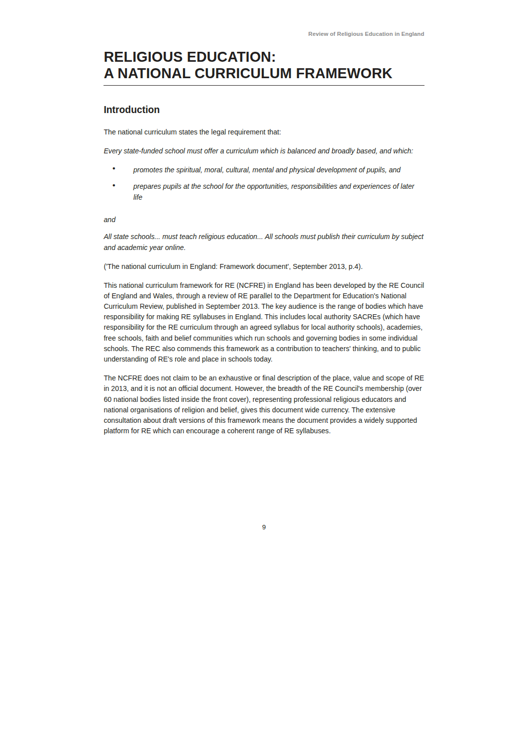Review of Religious Education in England
Religious Education:
A National Curriculum Framework
Introduction
The national curriculum states the legal requirement that:
Every state-funded school must offer a curriculum which is balanced and broadly based, and which:
promotes the spiritual, moral, cultural, mental and physical development of pupils, and
prepares pupils at the school for the opportunities, responsibilities and experiences of later life
and
All state schools... must teach religious education... All schools must publish their curriculum by subject and academic year online.
('The national curriculum in England: Framework document', September 2013, p.4).
This national curriculum framework for RE (NCFRE) in England has been developed by the RE Council of England and Wales, through a review of RE parallel to the Department for Education's National Curriculum Review, published in September 2013. The key audience is the range of bodies which have responsibility for making RE syllabuses in England. This includes local authority SACREs (which have responsibility for the RE curriculum through an agreed syllabus for local authority schools), academies, free schools, faith and belief communities which run schools and governing bodies in some individual schools. The REC also commends this framework as a contribution to teachers' thinking, and to public understanding of RE's role and place in schools today.
The NCFRE does not claim to be an exhaustive or final description of the place, value and scope of RE in 2013, and it is not an official document. However, the breadth of the RE Council's membership (over 60 national bodies listed inside the front cover), representing professional religious educators and national organisations of religion and belief, gives this document wide currency. The extensive consultation about draft versions of this framework means the document provides a widely supported platform for RE which can encourage a coherent range of RE syllabuses.
9